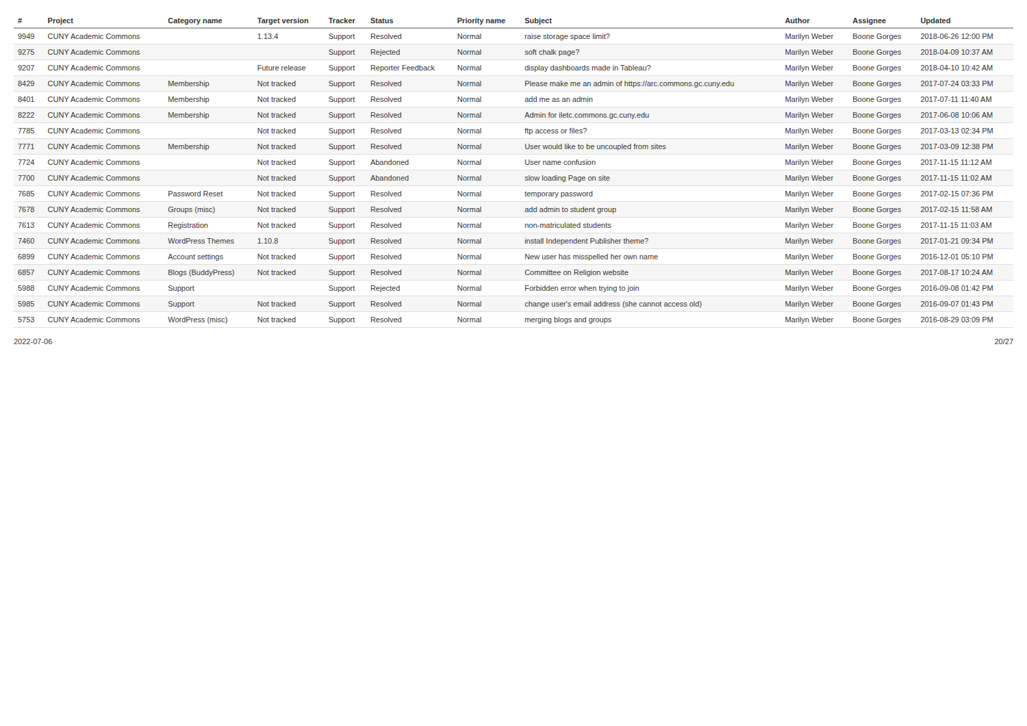| # | Project | Category name | Target version | Tracker | Status | Priority name | Subject | Author | Assignee | Updated |
| --- | --- | --- | --- | --- | --- | --- | --- | --- | --- | --- |
| 9949 | CUNY Academic Commons | | 1.13.4 | Support | Resolved | Normal | raise storage space limit? | Marilyn Weber | Boone Gorges | 2018-06-26 12:00 PM |
| 9275 | CUNY Academic Commons | | | Support | Rejected | Normal | soft chalk page? | Marilyn Weber | Boone Gorges | 2018-04-09 10:37 AM |
| 9207 | CUNY Academic Commons | | Future release | Support | Reporter Feedback | Normal | display dashboards made in Tableau? | Marilyn Weber | Boone Gorges | 2018-04-10 10:42 AM |
| 8429 | CUNY Academic Commons | Membership | Not tracked | Support | Resolved | Normal | Please make me an admin of https://arc.commons.gc.cuny.edu | Marilyn Weber | Boone Gorges | 2017-07-24 03:33 PM |
| 8401 | CUNY Academic Commons | Membership | Not tracked | Support | Resolved | Normal | add me as an admin | Marilyn Weber | Boone Gorges | 2017-07-11 11:40 AM |
| 8222 | CUNY Academic Commons | Membership | Not tracked | Support | Resolved | Normal | Admin for iletc.commons.gc.cuny.edu | Marilyn Weber | Boone Gorges | 2017-06-08 10:06 AM |
| 7785 | CUNY Academic Commons | | Not tracked | Support | Resolved | Normal | ftp access or files? | Marilyn Weber | Boone Gorges | 2017-03-13 02:34 PM |
| 7771 | CUNY Academic Commons | Membership | Not tracked | Support | Resolved | Normal | User would like to be uncoupled from sites | Marilyn Weber | Boone Gorges | 2017-03-09 12:38 PM |
| 7724 | CUNY Academic Commons | | Not tracked | Support | Abandoned | Normal | User name confusion | Marilyn Weber | Boone Gorges | 2017-11-15 11:12 AM |
| 7700 | CUNY Academic Commons | | Not tracked | Support | Abandoned | Normal | slow loading Page on site | Marilyn Weber | Boone Gorges | 2017-11-15 11:02 AM |
| 7685 | CUNY Academic Commons | Password Reset | Not tracked | Support | Resolved | Normal | temporary password | Marilyn Weber | Boone Gorges | 2017-02-15 07:36 PM |
| 7678 | CUNY Academic Commons | Groups (misc) | Not tracked | Support | Resolved | Normal | add admin to student group | Marilyn Weber | Boone Gorges | 2017-02-15 11:58 AM |
| 7613 | CUNY Academic Commons | Registration | Not tracked | Support | Resolved | Normal | non-matriculated students | Marilyn Weber | Boone Gorges | 2017-11-15 11:03 AM |
| 7460 | CUNY Academic Commons | WordPress Themes | 1.10.8 | Support | Resolved | Normal | install Independent Publisher theme? | Marilyn Weber | Boone Gorges | 2017-01-21 09:34 PM |
| 6899 | CUNY Academic Commons | Account settings | Not tracked | Support | Resolved | Normal | New user has misspelled her own name | Marilyn Weber | Boone Gorges | 2016-12-01 05:10 PM |
| 6857 | CUNY Academic Commons | Blogs (BuddyPress) | Not tracked | Support | Resolved | Normal | Committee on Religion website | Marilyn Weber | Boone Gorges | 2017-08-17 10:24 AM |
| 5988 | CUNY Academic Commons | Support | | Support | Rejected | Normal | Forbidden error when trying to join | Marilyn Weber | Boone Gorges | 2016-09-08 01:42 PM |
| 5985 | CUNY Academic Commons | Support | Not tracked | Support | Resolved | Normal | change user's email address (she cannot access old) | Marilyn Weber | Boone Gorges | 2016-09-07 01:43 PM |
| 5753 | CUNY Academic Commons | WordPress (misc) | Not tracked | Support | Resolved | Normal | merging blogs and groups | Marilyn Weber | Boone Gorges | 2016-08-29 03:09 PM |
2022-07-06 20/27